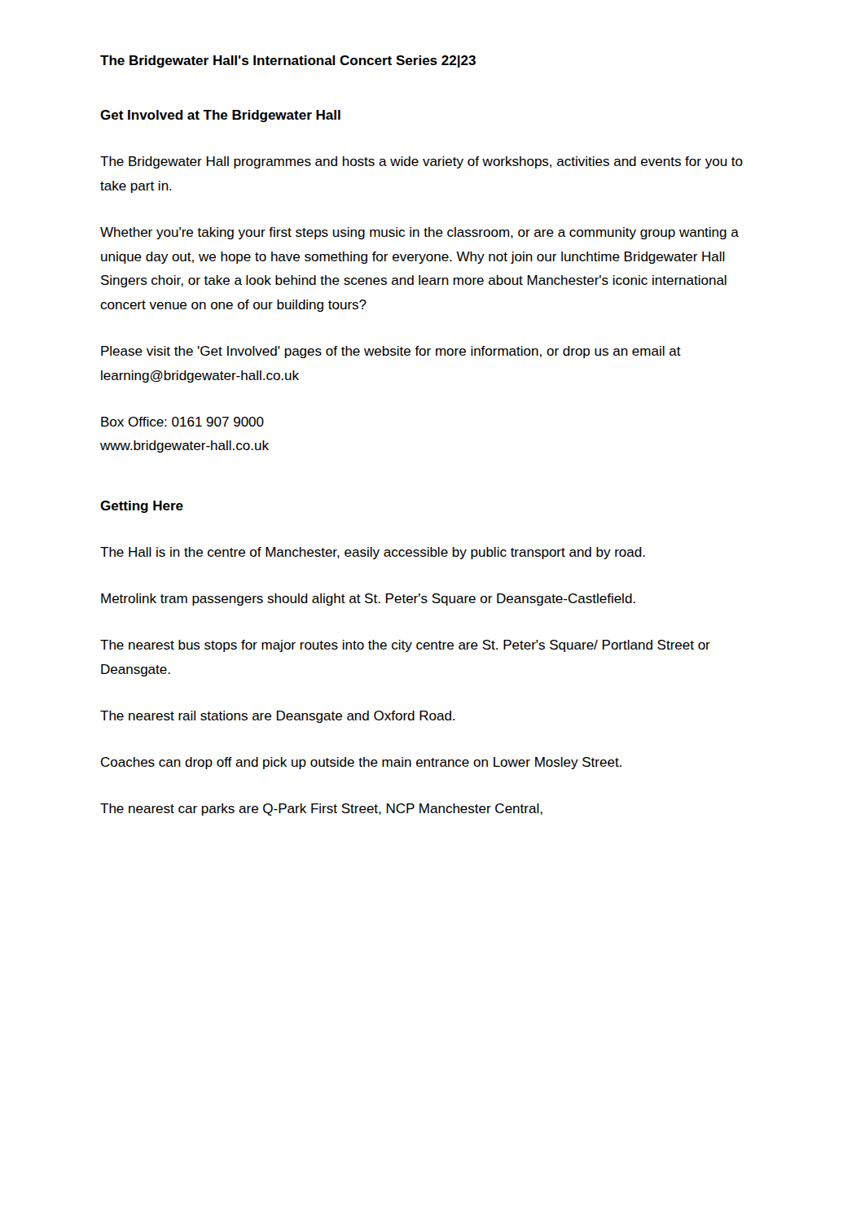The Bridgewater Hall's International Concert Series 22|23
Get Involved at The Bridgewater Hall
The Bridgewater Hall programmes and hosts a wide variety of workshops, activities and events for you to take part in.
Whether you're taking your first steps using music in the classroom, or are a community group wanting a unique day out, we hope to have something for everyone. Why not join our lunchtime Bridgewater Hall Singers choir, or take a look behind the scenes and learn more about Manchester's iconic international concert venue on one of our building tours?
Please visit the 'Get Involved' pages of the website for more information, or drop us an email at learning@bridgewater-hall.co.uk
Box Office: 0161 907 9000
www.bridgewater-hall.co.uk
Getting Here
The Hall is in the centre of Manchester, easily accessible by public transport and by road.
Metrolink tram passengers should alight at St. Peter's Square or Deansgate-Castlefield.
The nearest bus stops for major routes into the city centre are St. Peter's Square/ Portland Street or Deansgate.
The nearest rail stations are Deansgate and Oxford Road.
Coaches can drop off and pick up outside the main entrance on Lower Mosley Street.
The nearest car parks are Q-Park First Street, NCP Manchester Central,